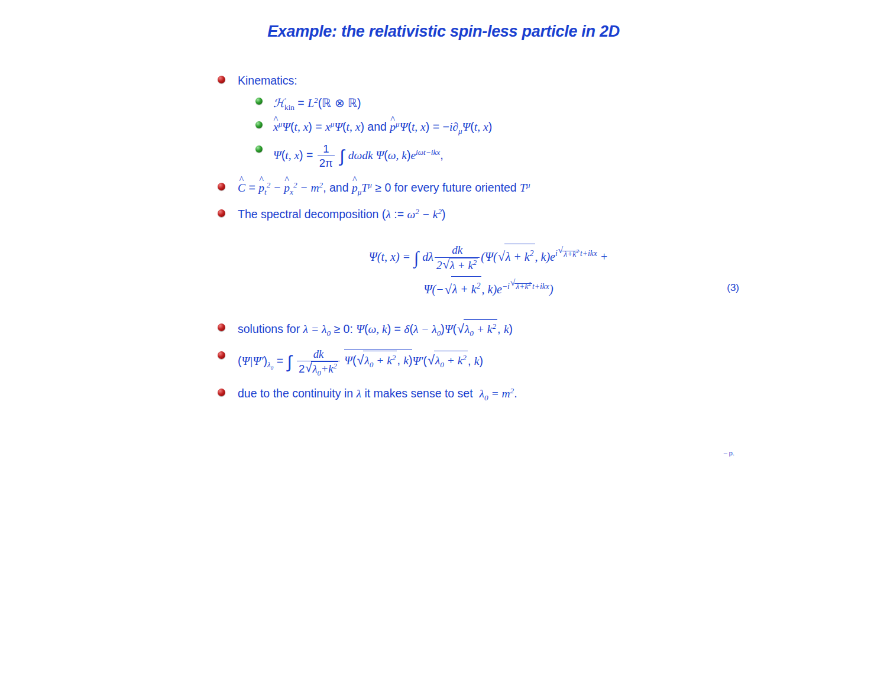Example: the relativistic spin-less particle in 2D
Kinematics:
ℋkin = L2(ℝ ⊗ ℝ)
xμΨ(t, x) = xμΨ(t, x) and pμΨ(t, x) = −i∂μΨ(t, x)
Ψ(t, x) = 12π ∫ dωdk Ψ(ω, k)eiωt−ikx,
C = pt2 − px2 − m2, and pμTμ ≥ 0 for every future oriented Tμ
The spectral decomposition (λ := ω2 − k2)
Ψ(t, x) = ∫ dλ dk 2λ + k2(Ψ(λ + k2, k)eiλ+k2t+ikx +
Ψ(−λ + k2, k)e−iλ+k2t+ikx)
(3)
solutions for λ = λ0 ≥ 0: Ψ(ω, k) = δ(λ − λ0)Ψ(λ0 + k2, k)
(Ψ|Ψ′)λ0 = ∫ dk 2λ0+k2 Ψ(λ0 + k2, k) Ψ′(λ0 + k2, k)
due to the continuity in λ it makes sense to set λ0 = m2.
– p.